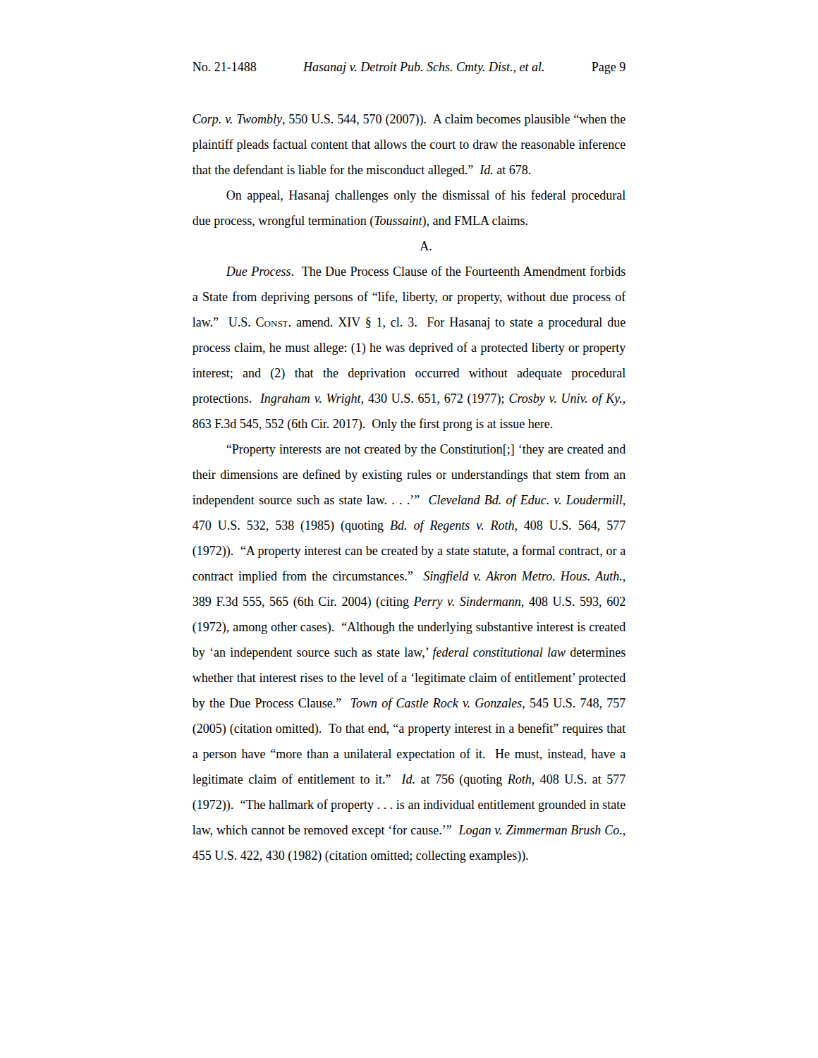No. 21-1488 Hasanaj v. Detroit Pub. Schs. Cmty. Dist., et al. Page 9
Corp. v. Twombly, 550 U.S. 544, 570 (2007)). A claim becomes plausible “when the plaintiff pleads factual content that allows the court to draw the reasonable inference that the defendant is liable for the misconduct alleged.” Id. at 678.
On appeal, Hasanaj challenges only the dismissal of his federal procedural due process, wrongful termination (Toussaint), and FMLA claims.
A.
Due Process. The Due Process Clause of the Fourteenth Amendment forbids a State from depriving persons of “life, liberty, or property, without due process of law.” U.S. Const. amend. XIV § 1, cl. 3. For Hasanaj to state a procedural due process claim, he must allege: (1) he was deprived of a protected liberty or property interest; and (2) that the deprivation occurred without adequate procedural protections. Ingraham v. Wright, 430 U.S. 651, 672 (1977); Crosby v. Univ. of Ky., 863 F.3d 545, 552 (6th Cir. 2017). Only the first prong is at issue here.
“Property interests are not created by the Constitution[;] ‘they are created and their dimensions are defined by existing rules or understandings that stem from an independent source such as state law. . . .’” Cleveland Bd. of Educ. v. Loudermill, 470 U.S. 532, 538 (1985) (quoting Bd. of Regents v. Roth, 408 U.S. 564, 577 (1972)). “A property interest can be created by a state statute, a formal contract, or a contract implied from the circumstances.” Singfield v. Akron Metro. Hous. Auth., 389 F.3d 555, 565 (6th Cir. 2004) (citing Perry v. Sindermann, 408 U.S. 593, 602 (1972), among other cases). “Although the underlying substantive interest is created by ‘an independent source such as state law,’ federal constitutional law determines whether that interest rises to the level of a ‘legitimate claim of entitlement’ protected by the Due Process Clause.” Town of Castle Rock v. Gonzales, 545 U.S. 748, 757 (2005) (citation omitted). To that end, “a property interest in a benefit” requires that a person have “more than a unilateral expectation of it. He must, instead, have a legitimate claim of entitlement to it.” Id. at 756 (quoting Roth, 408 U.S. at 577 (1972)). “The hallmark of property . . . is an individual entitlement grounded in state law, which cannot be removed except ‘for cause.’” Logan v. Zimmerman Brush Co., 455 U.S. 422, 430 (1982) (citation omitted; collecting examples)).